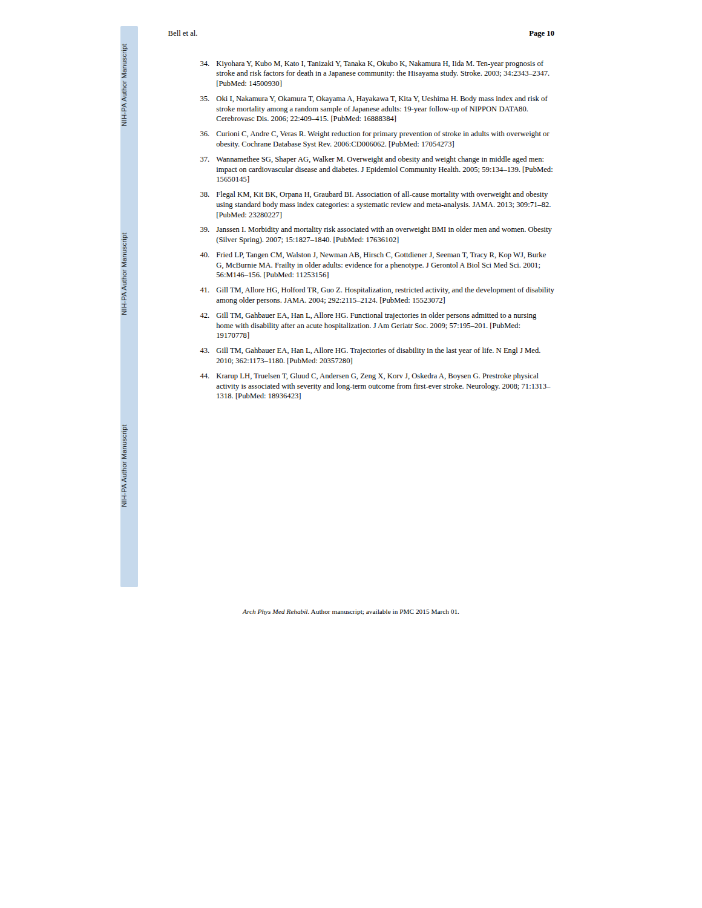NIH-PA Author Manuscript
NIH-PA Author Manuscript
NIH-PA Author Manuscript
Bell et al. Page 10
34. Kiyohara Y, Kubo M, Kato I, Tanizaki Y, Tanaka K, Okubo K, Nakamura H, Iida M. Ten-year prognosis of stroke and risk factors for death in a Japanese community: the Hisayama study. Stroke. 2003; 34:2343–2347. [PubMed: 14500930]
35. Oki I, Nakamura Y, Okamura T, Okayama A, Hayakawa T, Kita Y, Ueshima H. Body mass index and risk of stroke mortality among a random sample of Japanese adults: 19-year follow-up of NIPPON DATA80. Cerebrovasc Dis. 2006; 22:409–415. [PubMed: 16888384]
36. Curioni C, Andre C, Veras R. Weight reduction for primary prevention of stroke in adults with overweight or obesity. Cochrane Database Syst Rev. 2006:CD006062. [PubMed: 17054273]
37. Wannamethee SG, Shaper AG, Walker M. Overweight and obesity and weight change in middle aged men: impact on cardiovascular disease and diabetes. J Epidemiol Community Health. 2005; 59:134–139. [PubMed: 15650145]
38. Flegal KM, Kit BK, Orpana H, Graubard BI. Association of all-cause mortality with overweight and obesity using standard body mass index categories: a systematic review and meta-analysis. JAMA. 2013; 309:71–82. [PubMed: 23280227]
39. Janssen I. Morbidity and mortality risk associated with an overweight BMI in older men and women. Obesity (Silver Spring). 2007; 15:1827–1840. [PubMed: 17636102]
40. Fried LP, Tangen CM, Walston J, Newman AB, Hirsch C, Gottdiener J, Seeman T, Tracy R, Kop WJ, Burke G, McBurnie MA. Frailty in older adults: evidence for a phenotype. J Gerontol A Biol Sci Med Sci. 2001; 56:M146–156. [PubMed: 11253156]
41. Gill TM, Allore HG, Holford TR, Guo Z. Hospitalization, restricted activity, and the development of disability among older persons. JAMA. 2004; 292:2115–2124. [PubMed: 15523072]
42. Gill TM, Gahbauer EA, Han L, Allore HG. Functional trajectories in older persons admitted to a nursing home with disability after an acute hospitalization. J Am Geriatr Soc. 2009; 57:195–201. [PubMed: 19170778]
43. Gill TM, Gahbauer EA, Han L, Allore HG. Trajectories of disability in the last year of life. N Engl J Med. 2010; 362:1173–1180. [PubMed: 20357280]
44. Krarup LH, Truelsen T, Gluud C, Andersen G, Zeng X, Korv J, Oskedra A, Boysen G. Prestroke physical activity is associated with severity and long-term outcome from first-ever stroke. Neurology. 2008; 71:1313–1318. [PubMed: 18936423]
Arch Phys Med Rehabil. Author manuscript; available in PMC 2015 March 01.